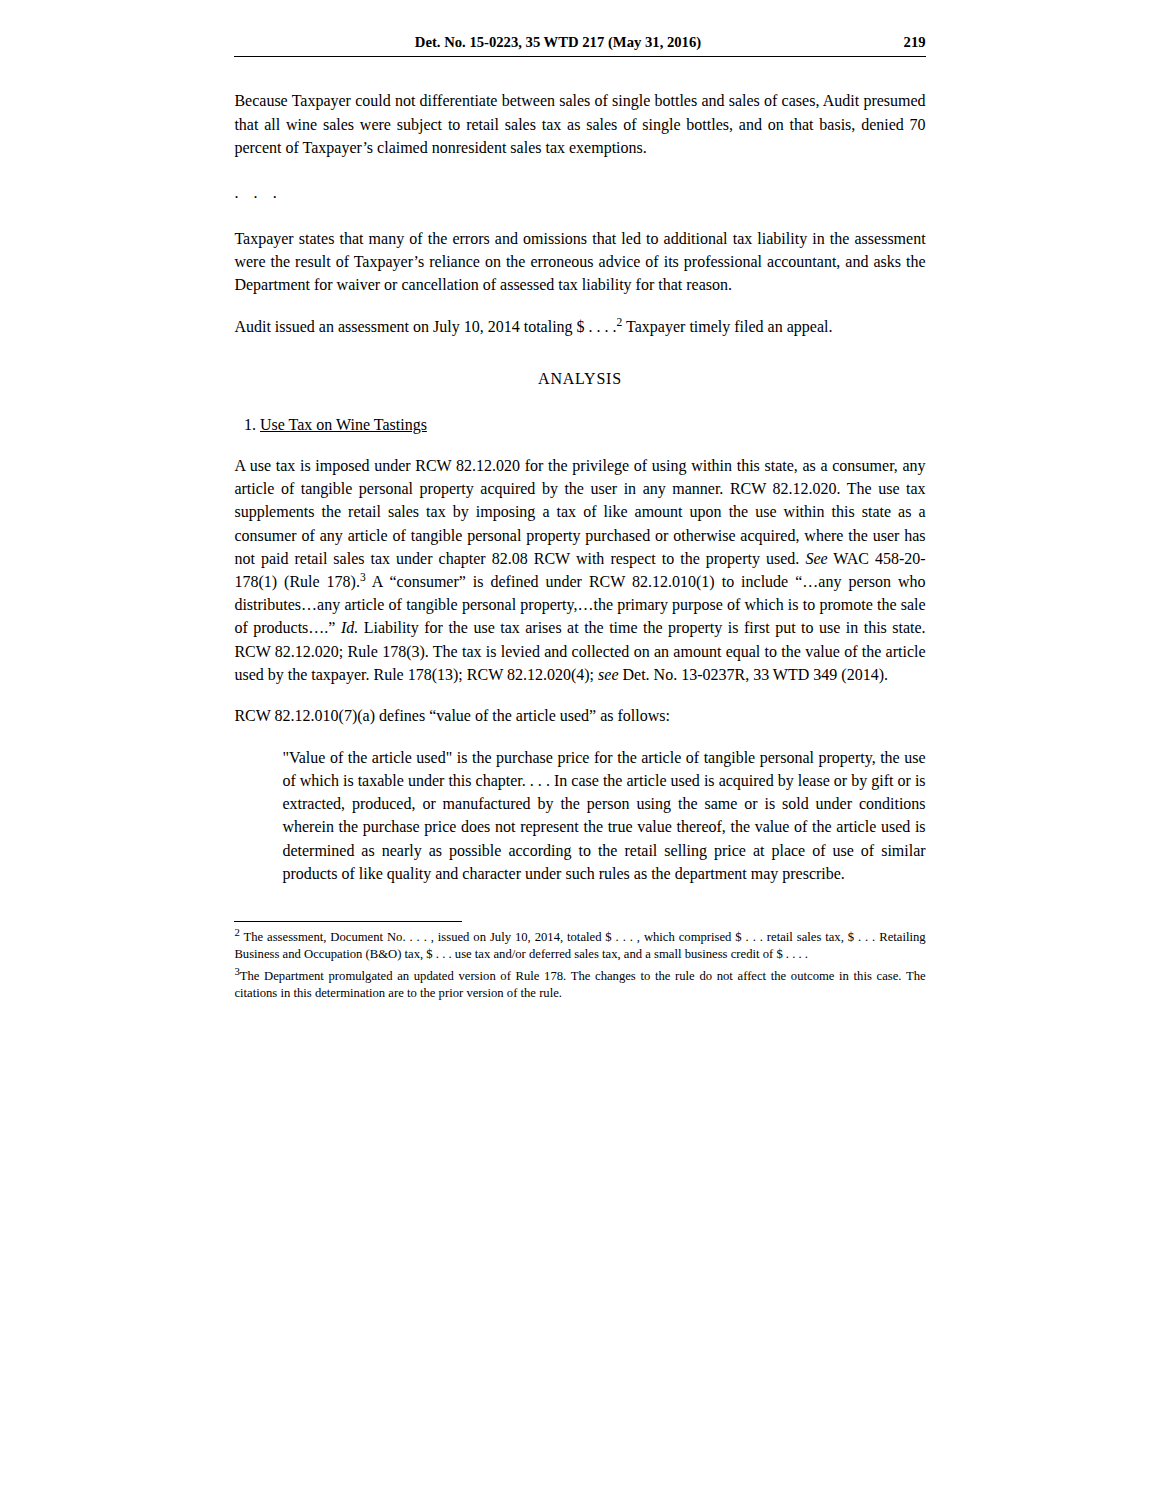Det. No. 15-0223, 35 WTD 217 (May 31, 2016) 219
Because Taxpayer could not differentiate between sales of single bottles and sales of cases, Audit presumed that all wine sales were subject to retail sales tax as sales of single bottles, and on that basis, denied 70 percent of Taxpayer’s claimed nonresident sales tax exemptions.
. . .
Taxpayer states that many of the errors and omissions that led to additional tax liability in the assessment were the result of Taxpayer’s reliance on the erroneous advice of its professional accountant, and asks the Department for waiver or cancellation of assessed tax liability for that reason.
Audit issued an assessment on July 10, 2014 totaling $ . . . .2 Taxpayer timely filed an appeal.
ANALYSIS
Use Tax on Wine Tastings
A use tax is imposed under RCW 82.12.020 for the privilege of using within this state, as a consumer, any article of tangible personal property acquired by the user in any manner. RCW 82.12.020. The use tax supplements the retail sales tax by imposing a tax of like amount upon the use within this state as a consumer of any article of tangible personal property purchased or otherwise acquired, where the user has not paid retail sales tax under chapter 82.08 RCW with respect to the property used. See WAC 458-20-178(1) (Rule 178).3 A “consumer” is defined under RCW 82.12.010(1) to include “…any person who distributes…any article of tangible personal property,…the primary purpose of which is to promote the sale of products….” Id. Liability for the use tax arises at the time the property is first put to use in this state. RCW 82.12.020; Rule 178(3). The tax is levied and collected on an amount equal to the value of the article used by the taxpayer. Rule 178(13); RCW 82.12.020(4); see Det. No. 13-0237R, 33 WTD 349 (2014).
RCW 82.12.010(7)(a) defines “value of the article used” as follows:
"Value of the article used" is the purchase price for the article of tangible personal property, the use of which is taxable under this chapter. . . . In case the article used is acquired by lease or by gift or is extracted, produced, or manufactured by the person using the same or is sold under conditions wherein the purchase price does not represent the true value thereof, the value of the article used is determined as nearly as possible according to the retail selling price at place of use of similar products of like quality and character under such rules as the department may prescribe.
2 The assessment, Document No. . . . , issued on July 10, 2014, totaled $ . . . , which comprised $ . . . retail sales tax, $ . . . Retailing Business and Occupation (B&O) tax, $ . . . use tax and/or deferred sales tax, and a small business credit of $ . . . .
3The Department promulgated an updated version of Rule 178. The changes to the rule do not affect the outcome in this case. The citations in this determination are to the prior version of the rule.